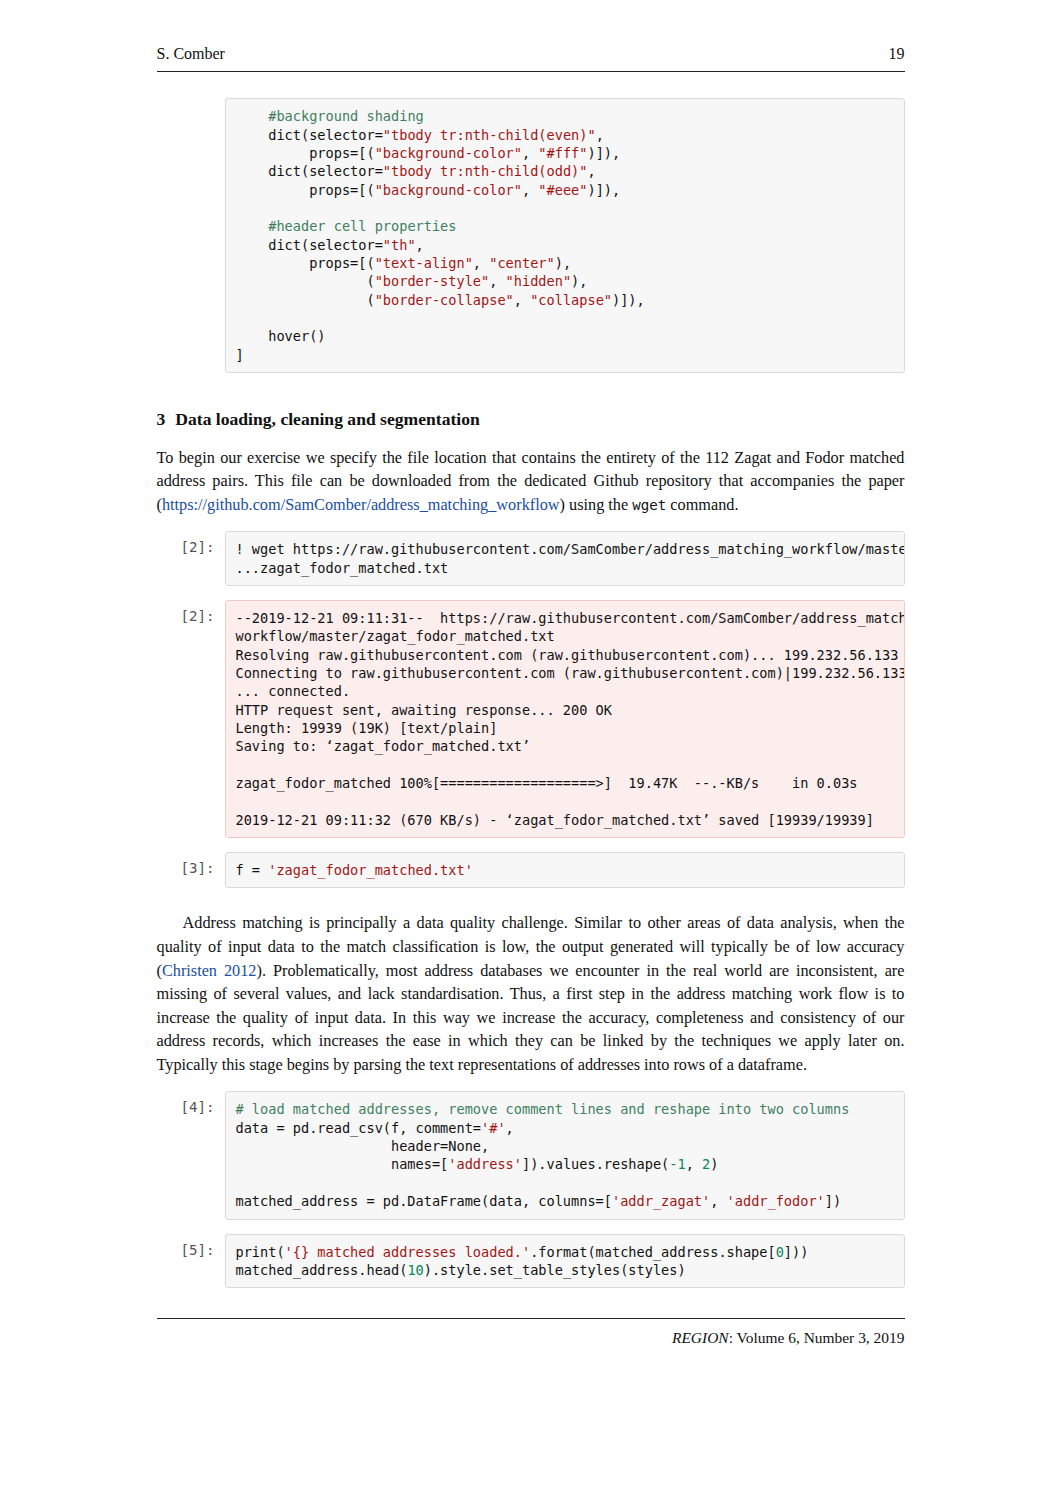S. Comber 19
    #background shading
    dict(selector="tbody tr:nth-child(even)",
         props=[("background-color", "#fff")]),
    dict(selector="tbody tr:nth-child(odd)",
         props=[("background-color", "#eee")]),

    #header cell properties
    dict(selector="th",
         props=[("text-align", "center"),
                ("border-style", "hidden"),
                ("border-collapse", "collapse")]),

    hover()
]
3 Data loading, cleaning and segmentation
To begin our exercise we specify the file location that contains the entirety of the 112 Zagat and Fodor matched address pairs. This file can be downloaded from the dedicated Github repository that accompanies the paper (https://github.com/SamComber/address_matching_workflow) using the wget command.
[2]:
! wget https://raw.githubusercontent.com/SamComber/address_matching_workflow/master/
...zagat_fodor_matched.txt
[2]:
--2019-12-21 09:11:31--  https://raw.githubusercontent.com/SamComber/address_matching_
workflow/master/zagat_fodor_matched.txt
Resolving raw.githubusercontent.com (raw.githubusercontent.com)... 199.232.56.133
Connecting to raw.githubusercontent.com (raw.githubusercontent.com)|199.232.56.133|:443
... connected.
HTTP request sent, awaiting response... 200 OK
Length: 19939 (19K) [text/plain]
Saving to: ‘zagat_fodor_matched.txt’

zagat_fodor_matched 100%[===================>]  19.47K  --.-KB/s    in 0.03s

2019-12-21 09:11:32 (670 KB/s) - ‘zagat_fodor_matched.txt’ saved [19939/19939]
[3]:
f = 'zagat_fodor_matched.txt'
Address matching is principally a data quality challenge. Similar to other areas of data analysis, when the quality of input data to the match classification is low, the output generated will typically be of low accuracy (Christen 2012). Problematically, most address databases we encounter in the real world are inconsistent, are missing of several values, and lack standardisation. Thus, a first step in the address matching work flow is to increase the quality of input data. In this way we increase the accuracy, completeness and consistency of our address records, which increases the ease in which they can be linked by the techniques we apply later on. Typically this stage begins by parsing the text representations of addresses into rows of a dataframe.
[4]:
# load matched addresses, remove comment lines and reshape into two columns
data = pd.read_csv(f, comment='#',
                   header=None,
                   names=['address']).values.reshape(-1, 2)

matched_address = pd.DataFrame(data, columns=['addr_zagat', 'addr_fodor'])
[5]:
print('{} matched addresses loaded.'.format(matched_address.shape[0]))
matched_address.head(10).style.set_table_styles(styles)
REGION: Volume 6, Number 3, 2019